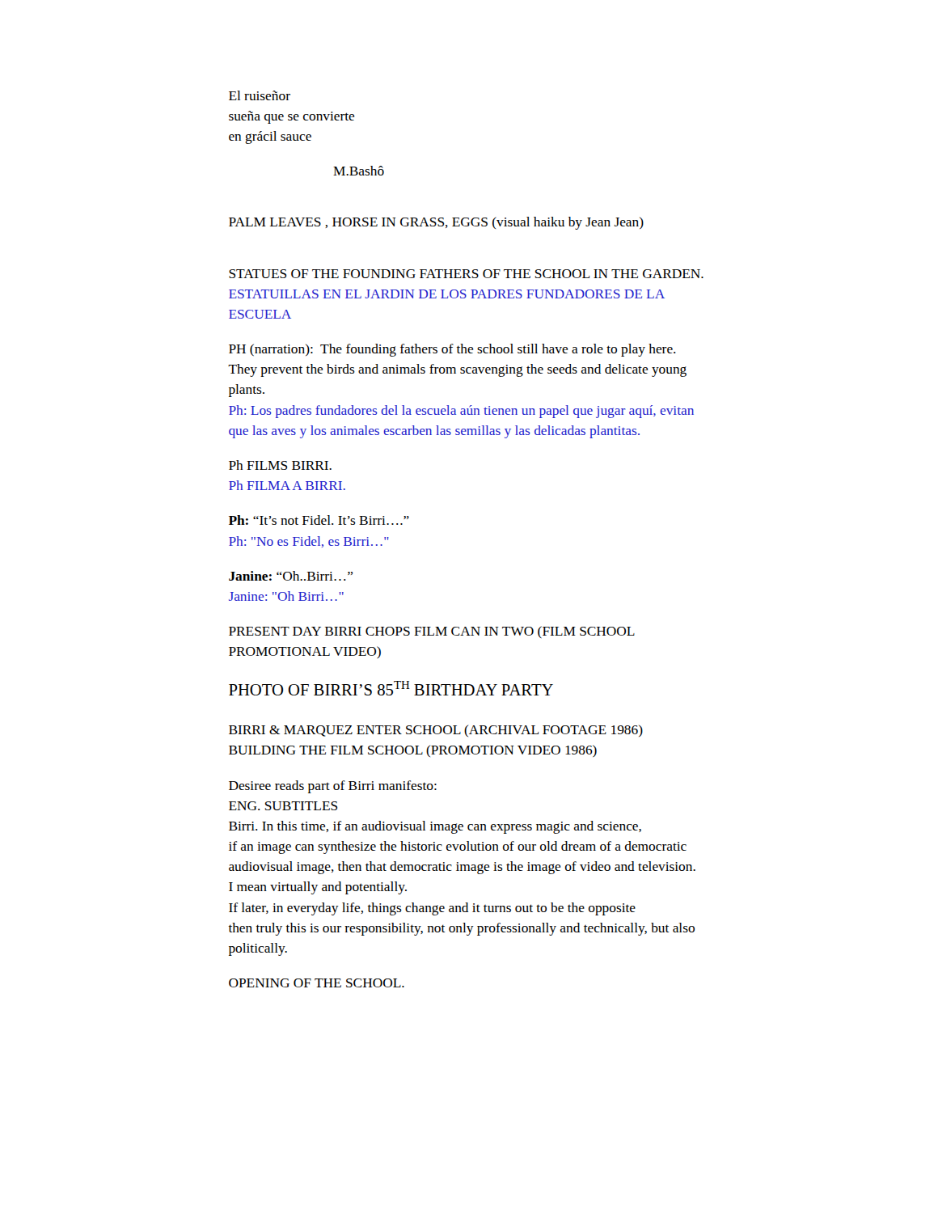El ruiseñor sueña que se convierte en grácil sauce
M.Bashô
PALM LEAVES , HORSE IN GRASS, EGGS (visual haiku by Jean Jean)
STATUES OF THE FOUNDING FATHERS OF THE SCHOOL IN THE GARDEN.
ESTATUILLAS EN EL JARDIN DE LOS PADRES FUNDADORES DE LA ESCUELA
PH (narration): The founding fathers of the school still have a role to play here. They prevent the birds and animals from scavenging the seeds and delicate young plants.
Ph: Los padres fundadores del la escuela aún tienen un papel que jugar aquí, evitan que las aves y los animales escarben las semillas y las delicadas plantitas.
Ph FILMS BIRRI.
Ph FILMA A BIRRI.
Ph: “It’s not Fidel. It’s Birri….”
Ph: "No es Fidel, es Birri…"
Janine: “Oh..Birri…”
Janine: "Oh Birri…"
PRESENT DAY BIRRI CHOPS FILM CAN IN TWO (FILM SCHOOL PROMOTIONAL VIDEO)
PHOTO OF BIRRI’S 85TH BIRTHDAY PARTY
BIRRI & MARQUEZ ENTER SCHOOL (ARCHIVAL FOOTAGE 1986)
BUILDING THE FILM SCHOOL (PROMOTION VIDEO 1986)
Desiree reads part of Birri manifesto:
ENG. SUBTITLES
Birri. In this time, if an audiovisual image can express magic and science,
if an image can synthesize the historic evolution of our old dream of a democratic
audiovisual image, then that democratic image is the image of video and television.
I mean virtually and potentially.
If later, in everyday life, things change and it turns out to be the opposite
then truly this is our responsibility, not only professionally and technically, but also politically.
OPENING OF THE SCHOOL.